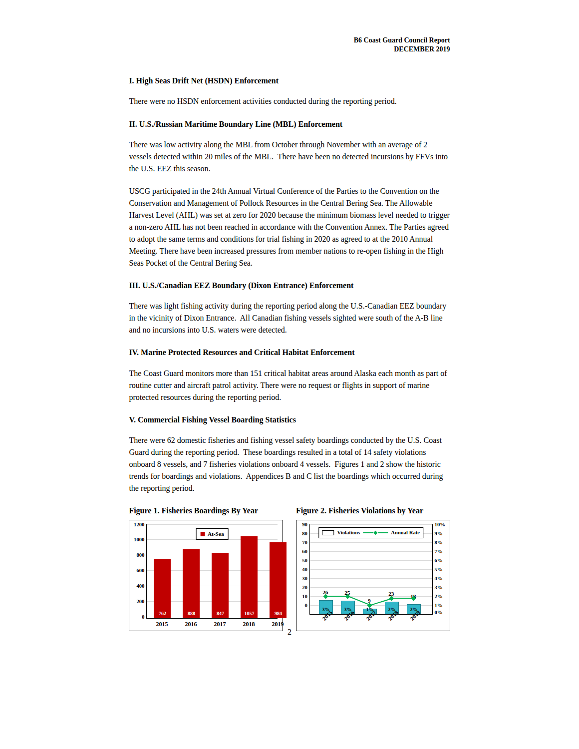B6 Coast Guard Council Report
DECEMBER 2019
I. High Seas Drift Net (HSDN) Enforcement
There were no HSDN enforcement activities conducted during the reporting period.
II. U.S./Russian Maritime Boundary Line (MBL) Enforcement
There was low activity along the MBL from October through November with an average of 2 vessels detected within 20 miles of the MBL. There have been no detected incursions by FFVs into the U.S. EEZ this season.
USCG participated in the 24th Annual Virtual Conference of the Parties to the Convention on the Conservation and Management of Pollock Resources in the Central Bering Sea. The Allowable Harvest Level (AHL) was set at zero for 2020 because the minimum biomass level needed to trigger a non-zero AHL has not been reached in accordance with the Convention Annex. The Parties agreed to adopt the same terms and conditions for trial fishing in 2020 as agreed to at the 2010 Annual Meeting. There have been increased pressures from member nations to re-open fishing in the High Seas Pocket of the Central Bering Sea.
III. U.S./Canadian EEZ Boundary (Dixon Entrance) Enforcement
There was light fishing activity during the reporting period along the U.S.-Canadian EEZ boundary in the vicinity of Dixon Entrance. All Canadian fishing vessels sighted were south of the A-B line and no incursions into U.S. waters were detected.
IV. Marine Protected Resources and Critical Habitat Enforcement
The Coast Guard monitors more than 151 critical habitat areas around Alaska each month as part of routine cutter and aircraft patrol activity. There were no request or flights in support of marine protected resources during the reporting period.
V. Commercial Fishing Vessel Boarding Statistics
There were 62 domestic fisheries and fishing vessel safety boardings conducted by the U.S. Coast Guard during the reporting period. These boardings resulted in a total of 14 safety violations onboard 8 vessels, and 7 fisheries violations onboard 4 vessels. Figures 1 and 2 show the historic trends for boardings and violations. Appendices B and C list the boardings which occurred during the reporting period.
Figure 1. Fisheries Boardings By Year
1200
1000
800
600
400
200
0
At-Sea
762
888
847
1057
984
2015
2016
2017
2018
2019
Figure 2. Fisheries Violations by Year
90
80
70
60
50
40
30
20
10
0
10%
9%
8%
7%
6%
5%
4%
3%
2%
1%
0%
Violations Annual Rate
3%
26
3%
25
1%
9
2%
23
2%
18
2015
2016
2017
2018
2019
2